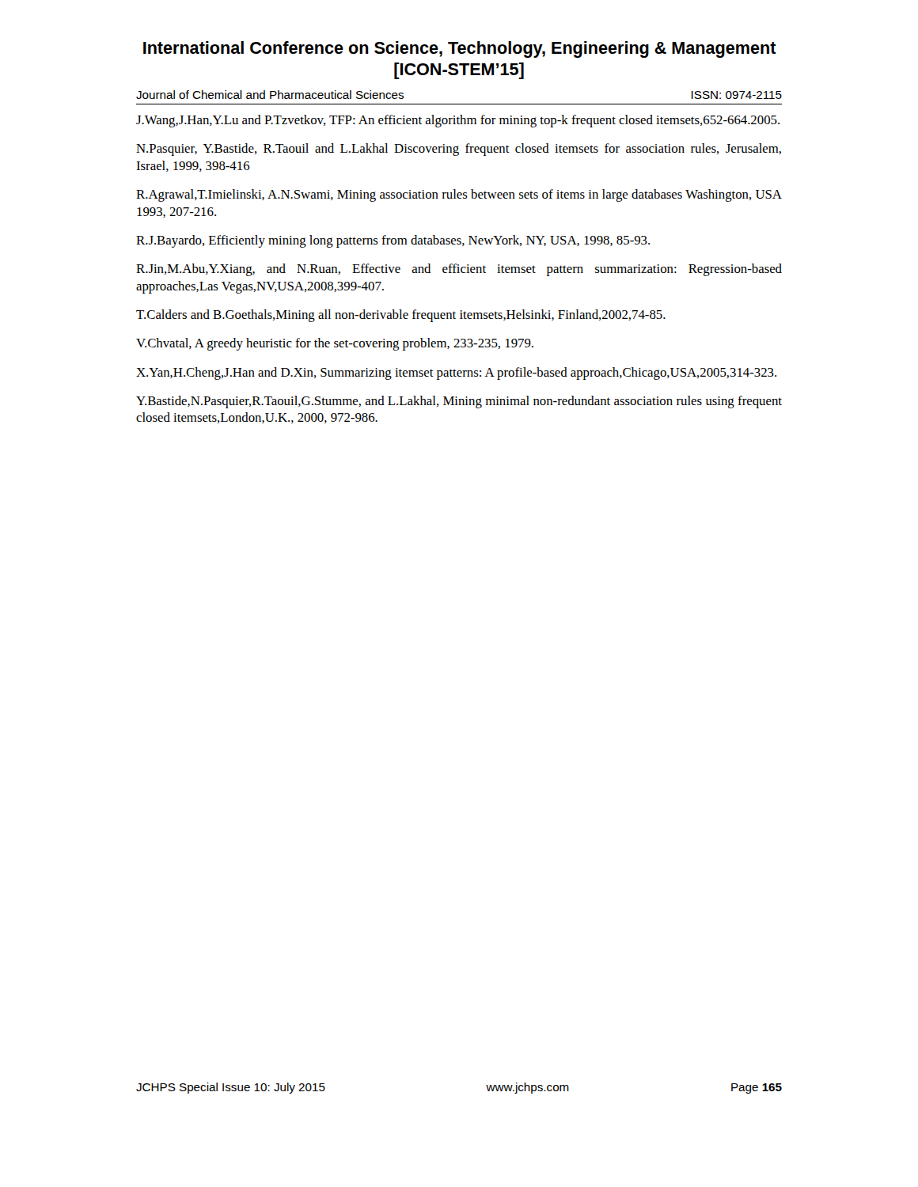International Conference on Science, Technology, Engineering & Management
[ICON-STEM’15]
Journal of Chemical and Pharmaceutical Sciences ISSN: 0974-2115
J.Wang,J.Han,Y.Lu and P.Tzvetkov, TFP: An efficient algorithm for mining top-k frequent closed itemsets,652-664.2005.
N.Pasquier, Y.Bastide, R.Taouil and L.Lakhal Discovering frequent closed itemsets for association rules, Jerusalem, Israel, 1999, 398-416
R.Agrawal,T.Imielinski, A.N.Swami, Mining association rules between sets of items in large databases Washington, USA 1993, 207-216.
R.J.Bayardo, Efficiently mining long patterns from databases, NewYork, NY, USA, 1998, 85-93.
R.Jin,M.Abu,Y.Xiang, and N.Ruan, Effective and efficient itemset pattern summarization: Regression-based approaches,Las Vegas,NV,USA,2008,399-407.
T.Calders and B.Goethals,Mining all non-derivable frequent itemsets,Helsinki, Finland,2002,74-85.
V.Chvatal, A greedy heuristic for the set-covering problem, 233-235, 1979.
X.Yan,H.Cheng,J.Han and D.Xin, Summarizing itemset patterns: A profile-based approach,Chicago,USA,2005,314-323.
Y.Bastide,N.Pasquier,R.Taouil,G.Stumme, and L.Lakhal, Mining minimal non-redundant association rules using frequent closed itemsets,London,U.K., 2000, 972-986.
JCHPS Special Issue 10: July 2015 www.jchps.com Page 165